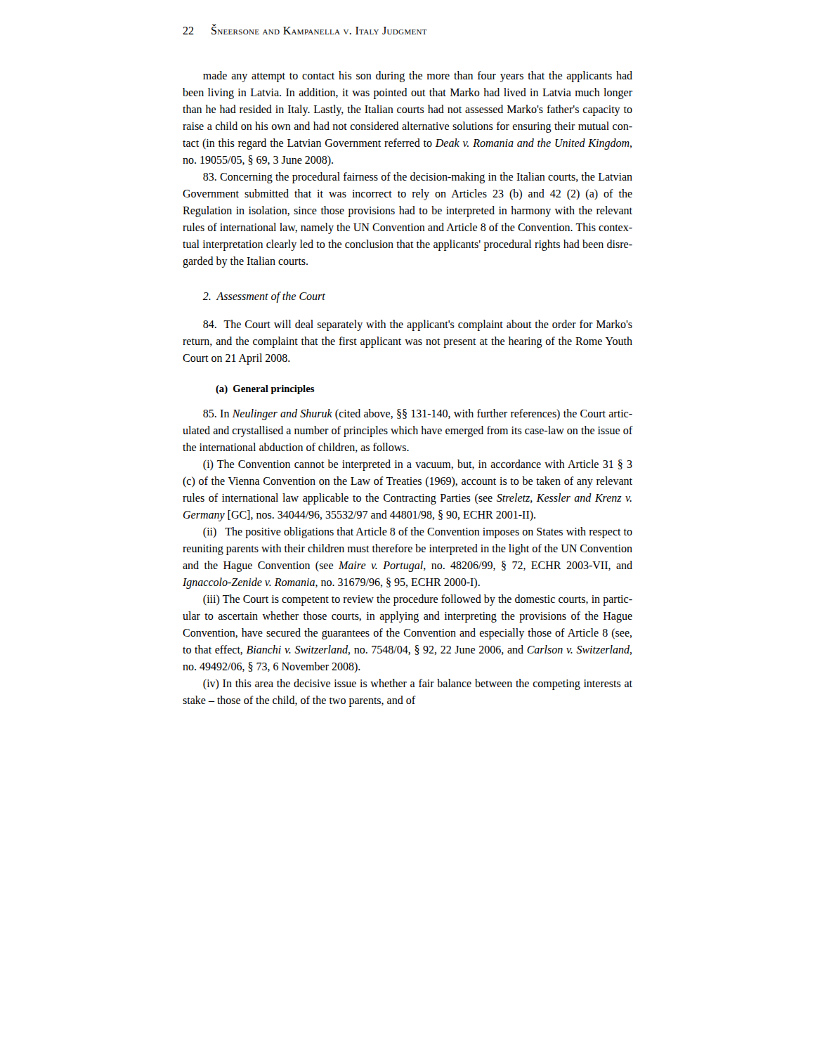22 Šneersone and Kampanella v. Italy Judgment
made any attempt to contact his son during the more than four years that the applicants had been living in Latvia. In addition, it was pointed out that Marko had lived in Latvia much longer than he had resided in Italy. Lastly, the Italian courts had not assessed Marko's father's capacity to raise a child on his own and had not considered alternative solutions for ensuring their mutual contact (in this regard the Latvian Government referred to Deak v. Romania and the United Kingdom, no. 19055/05, § 69, 3 June 2008).
83. Concerning the procedural fairness of the decision-making in the Italian courts, the Latvian Government submitted that it was incorrect to rely on Articles 23 (b) and 42 (2) (a) of the Regulation in isolation, since those provisions had to be interpreted in harmony with the relevant rules of international law, namely the UN Convention and Article 8 of the Convention. This contextual interpretation clearly led to the conclusion that the applicants' procedural rights had been disregarded by the Italian courts.
2. Assessment of the Court
84. The Court will deal separately with the applicant's complaint about the order for Marko's return, and the complaint that the first applicant was not present at the hearing of the Rome Youth Court on 21 April 2008.
(a) General principles
85. In Neulinger and Shuruk (cited above, §§ 131-140, with further references) the Court articulated and crystallised a number of principles which have emerged from its case-law on the issue of the international abduction of children, as follows.
(i) The Convention cannot be interpreted in a vacuum, but, in accordance with Article 31 § 3 (c) of the Vienna Convention on the Law of Treaties (1969), account is to be taken of any relevant rules of international law applicable to the Contracting Parties (see Streletz, Kessler and Krenz v. Germany [GC], nos. 34044/96, 35532/97 and 44801/98, § 90, ECHR 2001-II).
(ii) The positive obligations that Article 8 of the Convention imposes on States with respect to reuniting parents with their children must therefore be interpreted in the light of the UN Convention and the Hague Convention (see Maire v. Portugal, no. 48206/99, § 72, ECHR 2003-VII, and Ignaccolo-Zenide v. Romania, no. 31679/96, § 95, ECHR 2000-I).
(iii) The Court is competent to review the procedure followed by the domestic courts, in particular to ascertain whether those courts, in applying and interpreting the provisions of the Hague Convention, have secured the guarantees of the Convention and especially those of Article 8 (see, to that effect, Bianchi v. Switzerland, no. 7548/04, § 92, 22 June 2006, and Carlson v. Switzerland, no. 49492/06, § 73, 6 November 2008).
(iv) In this area the decisive issue is whether a fair balance between the competing interests at stake – those of the child, of the two parents, and of